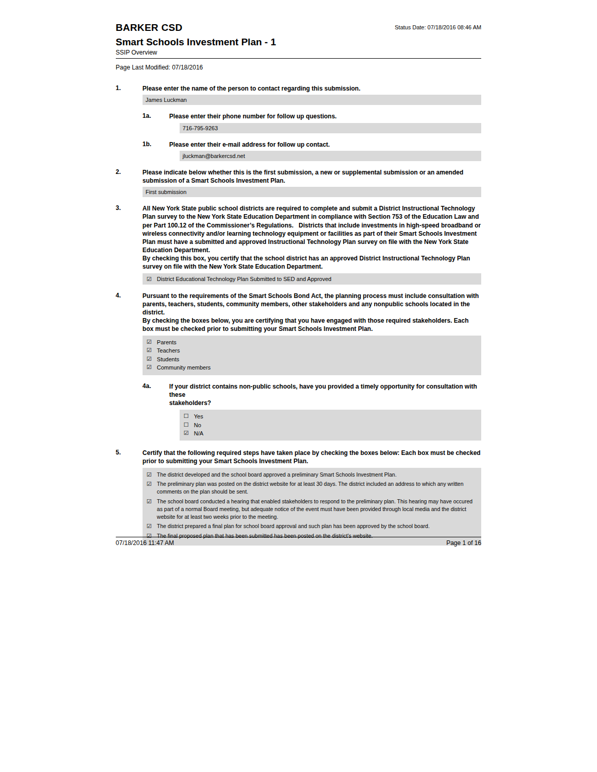BARKER CSD
Status Date: 07/18/2016 08:46 AM
Smart Schools Investment Plan - 1
SSIP Overview
Page Last Modified: 07/18/2016
1.
Please enter the name of the person to contact regarding this submission.
James Luckman
1a.
Please enter their phone number for follow up questions.
716-795-9263
1b.
Please enter their e-mail address for follow up contact.
jluckman@barkercsd.net
2.
Please indicate below whether this is the first submission, a new or supplemental submission or an amended
submission of a Smart Schools Investment Plan.
First submission
3.
All New York State public school districts are required to complete and submit a District Instructional Technology
Plan survey to the New York State Education Department in compliance with Section 753 of the Education Law and
per Part 100.12 of the Commissioner’s Regulations. Districts that include investments in high-speed broadband or
wireless connectivity and/or learning technology equipment or facilities as part of their Smart Schools Investment
Plan must have a submitted and approved Instructional Technology Plan survey on file with the New York State
Education Department.
By checking this box, you certify that the school district has an approved District Instructional Technology Plan
survey on file with the New York State Education Department.
☑District Educational Technology Plan Submitted to SED and Approved
4.
Pursuant to the requirements of the Smart Schools Bond Act, the planning process must include consultation with
parents, teachers, students, community members, other stakeholders and any nonpublic schools located in the
district.
By checking the boxes below, you are certifying that you have engaged with those required stakeholders. Each
box must be checked prior to submitting your Smart Schools Investment Plan.
☑Parents
☑Teachers
☑Students
☑Community members
4a.
If your district contains non-public schools, have you provided a timely opportunity for consultation with these
stakeholders?
☐Yes
☐No
☑N/A
5.
Certify that the following required steps have taken place by checking the boxes below: Each box must be checked
prior to submitting your Smart Schools Investment Plan.
☑The district developed and the school board approved a preliminary Smart Schools Investment Plan.
☑The preliminary plan was posted on the district website for at least 30 days. The district included an address to which any written comments on the plan should be sent.
☑The school board conducted a hearing that enabled stakeholders to respond to the preliminary plan. This hearing may have occured as part of a normal Board meeting, but adequate notice of the event must have been provided through local media and the district website for at least two weeks prior to the meeting.
☑The district prepared a final plan for school board approval and such plan has been approved by the school board.
☑The final proposed plan that has been submitted has been posted on the district's website.
07/18/2016 11:47 AM
Page 1 of 16